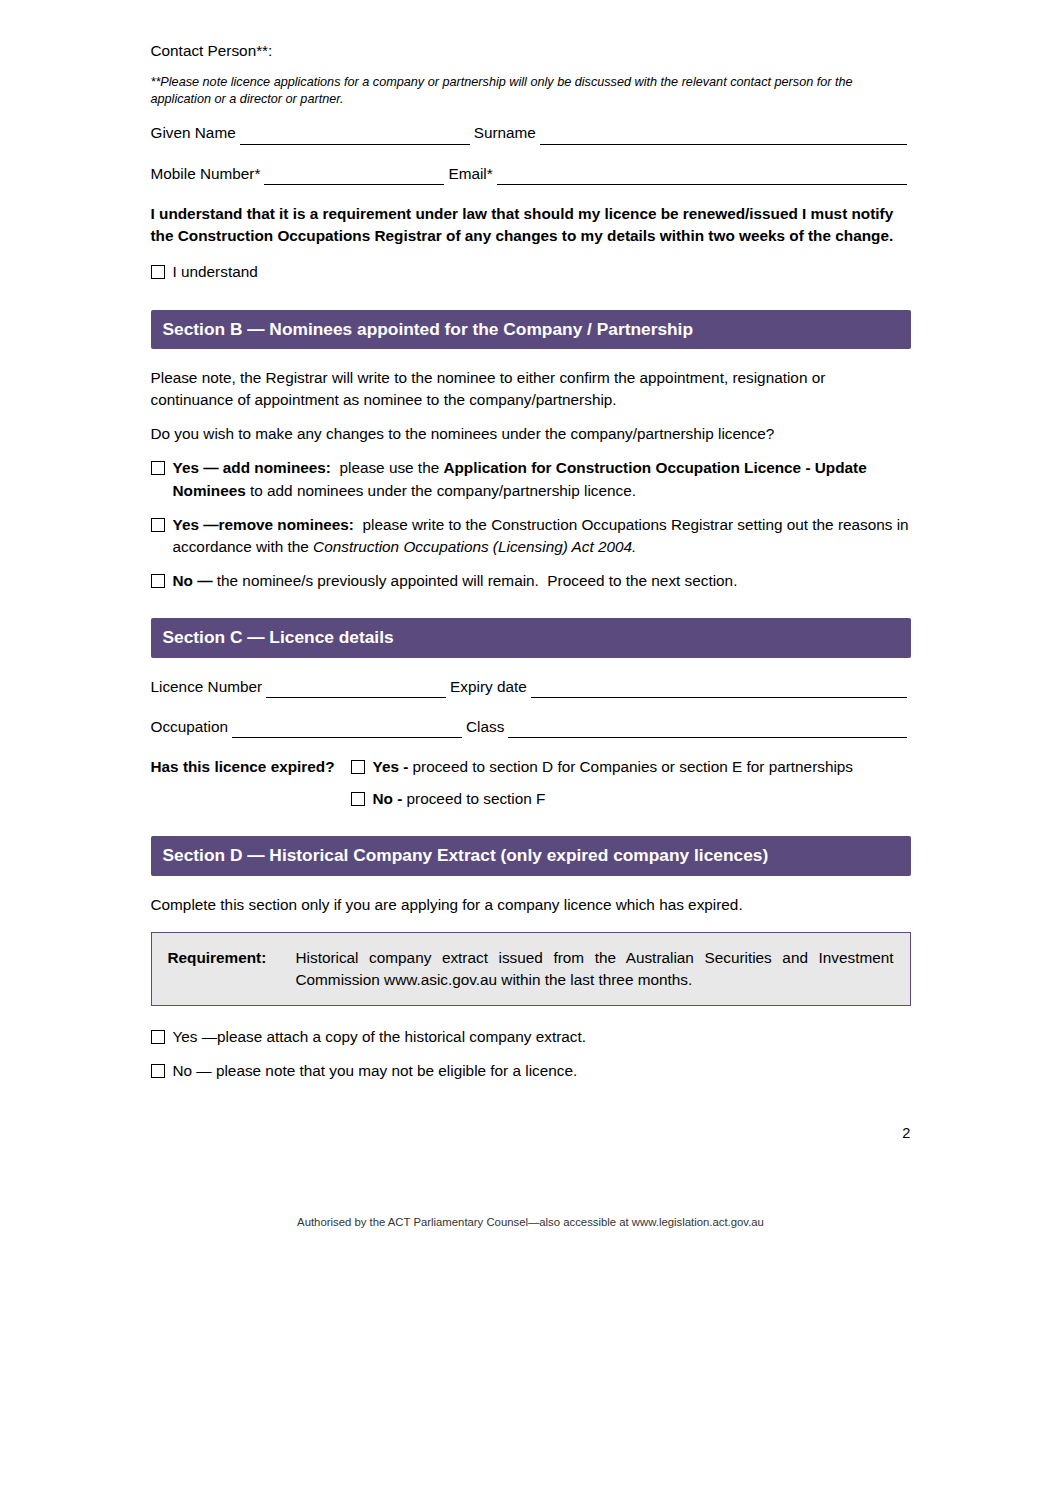Contact Person**:
**Please note licence applications for a company or partnership will only be discussed with the relevant contact person for the application or a director or partner.
Given Name Surname
Mobile Number* Email*
I understand that it is a requirement under law that should my licence be renewed/issued I must notify the Construction Occupations Registrar of any changes to my details within two weeks of the change.
I understand
Section B — Nominees appointed for the Company / Partnership
Please note, the Registrar will write to the nominee to either confirm the appointment, resignation or continuance of appointment as nominee to the company/partnership.
Do you wish to make any changes to the nominees under the company/partnership licence?
Yes — add nominees: please use the Application for Construction Occupation Licence - Update Nominees to add nominees under the company/partnership licence.
Yes —remove nominees: please write to the Construction Occupations Registrar setting out the reasons in accordance with the Construction Occupations (Licensing) Act 2004.
No — the nominee/s previously appointed will remain. Proceed to the next section.
Section C — Licence details
Licence Number Expiry date
Occupation Class
Has this licence expired? Yes - proceed to section D for Companies or section E for partnerships
No - proceed to section F
Section D — Historical Company Extract (only expired company licences)
Complete this section only if you are applying for a company licence which has expired.
Requirement: Historical company extract issued from the Australian Securities and Investment Commission www.asic.gov.au within the last three months.
Yes —please attach a copy of the historical company extract.
No — please note that you may not be eligible for a licence.
2
Authorised by the ACT Parliamentary Counsel—also accessible at www.legislation.act.gov.au